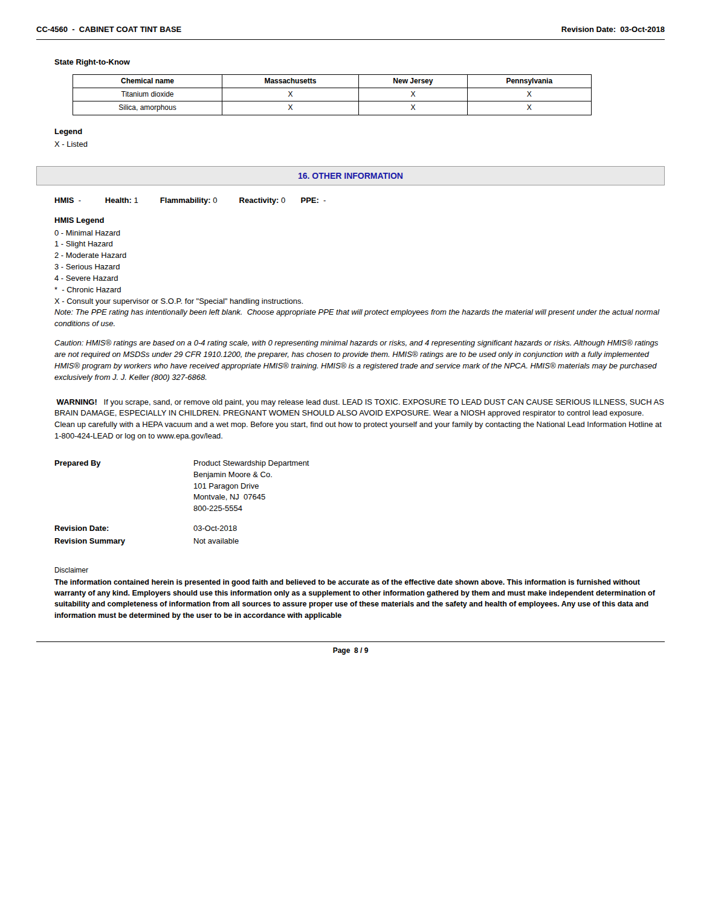CC-4560 - CABINET COAT TINT BASE
Revision Date: 03-Oct-2018
State Right-to-Know
| Chemical name | Massachusetts | New Jersey | Pennsylvania |
| --- | --- | --- | --- |
| Titanium dioxide | X | X | X |
| Silica, amorphous | X | X | X |
Legend
X - Listed
16. OTHER INFORMATION
HMIS - Health: 1 Flammability: 0 Reactivity: 0 PPE: -
HMIS Legend
0 - Minimal Hazard
1 - Slight Hazard
2 - Moderate Hazard
3 - Serious Hazard
4 - Severe Hazard
* - Chronic Hazard
X - Consult your supervisor or S.O.P. for "Special" handling instructions.
Note: The PPE rating has intentionally been left blank. Choose appropriate PPE that will protect employees from the hazards the material will present under the actual normal conditions of use.
Caution: HMIS® ratings are based on a 0-4 rating scale, with 0 representing minimal hazards or risks, and 4 representing significant hazards or risks. Although HMIS® ratings are not required on MSDSs under 29 CFR 1910.1200, the preparer, has chosen to provide them. HMIS® ratings are to be used only in conjunction with a fully implemented HMIS® program by workers who have received appropriate HMIS® training. HMIS® is a registered trade and service mark of the NPCA. HMIS® materials may be purchased exclusively from J. J. Keller (800) 327-6868.
WARNING! If you scrape, sand, or remove old paint, you may release lead dust. LEAD IS TOXIC. EXPOSURE TO LEAD DUST CAN CAUSE SERIOUS ILLNESS, SUCH AS BRAIN DAMAGE, ESPECIALLY IN CHILDREN. PREGNANT WOMEN SHOULD ALSO AVOID EXPOSURE. Wear a NIOSH approved respirator to control lead exposure. Clean up carefully with a HEPA vacuum and a wet mop. Before you start, find out how to protect yourself and your family by contacting the National Lead Information Hotline at 1-800-424-LEAD or log on to www.epa.gov/lead.
Prepared By
Product Stewardship Department
Benjamin Moore & Co.
101 Paragon Drive
Montvale, NJ 07645
800-225-5554
Revision Date:
03-Oct-2018
Revision Summary
Not available
Disclaimer
The information contained herein is presented in good faith and believed to be accurate as of the effective date shown above. This information is furnished without warranty of any kind. Employers should use this information only as a supplement to other information gathered by them and must make independent determination of suitability and completeness of information from all sources to assure proper use of these materials and the safety and health of employees. Any use of this data and information must be determined by the user to be in accordance with applicable
Page 8 / 9